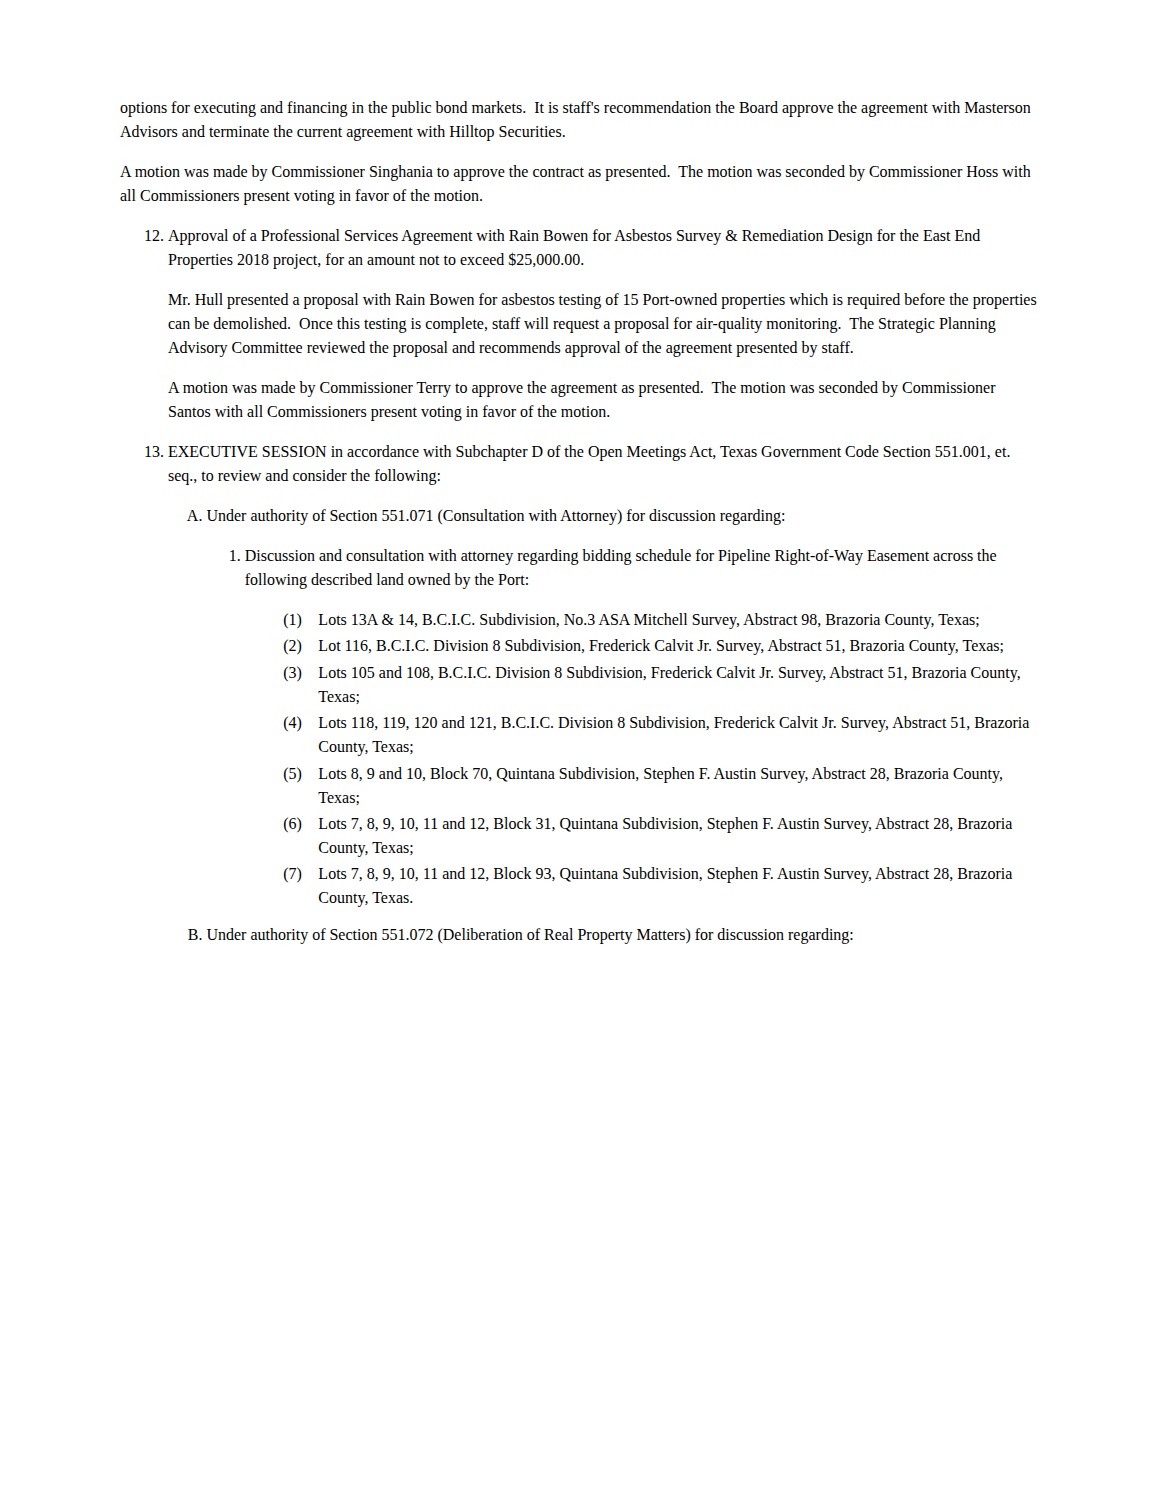options for executing and financing in the public bond markets. It is staff's recommendation the Board approve the agreement with Masterson Advisors and terminate the current agreement with Hilltop Securities.
A motion was made by Commissioner Singhania to approve the contract as presented. The motion was seconded by Commissioner Hoss with all Commissioners present voting in favor of the motion.
Approval of a Professional Services Agreement with Rain Bowen for Asbestos Survey & Remediation Design for the East End Properties 2018 project, for an amount not to exceed $25,000.00.
Mr. Hull presented a proposal with Rain Bowen for asbestos testing of 15 Port-owned properties which is required before the properties can be demolished. Once this testing is complete, staff will request a proposal for air-quality monitoring. The Strategic Planning Advisory Committee reviewed the proposal and recommends approval of the agreement presented by staff.
A motion was made by Commissioner Terry to approve the agreement as presented. The motion was seconded by Commissioner Santos with all Commissioners present voting in favor of the motion.
EXECUTIVE SESSION in accordance with Subchapter D of the Open Meetings Act, Texas Government Code Section 551.001, et. seq., to review and consider the following:
Under authority of Section 551.071 (Consultation with Attorney) for discussion regarding:
Discussion and consultation with attorney regarding bidding schedule for Pipeline Right-of-Way Easement across the following described land owned by the Port:
(1) Lots 13A & 14, B.C.I.C. Subdivision, No.3 ASA Mitchell Survey, Abstract 98, Brazoria County, Texas;
(2) Lot 116, B.C.I.C. Division 8 Subdivision, Frederick Calvit Jr. Survey, Abstract 51, Brazoria County, Texas;
(3) Lots 105 and 108, B.C.I.C. Division 8 Subdivision, Frederick Calvit Jr. Survey, Abstract 51, Brazoria County, Texas;
(4) Lots 118, 119, 120 and 121, B.C.I.C. Division 8 Subdivision, Frederick Calvit Jr. Survey, Abstract 51, Brazoria County, Texas;
(5) Lots 8, 9 and 10, Block 70, Quintana Subdivision, Stephen F. Austin Survey, Abstract 28, Brazoria County, Texas;
(6) Lots 7, 8, 9, 10, 11 and 12, Block 31, Quintana Subdivision, Stephen F. Austin Survey, Abstract 28, Brazoria County, Texas;
(7) Lots 7, 8, 9, 10, 11 and 12, Block 93, Quintana Subdivision, Stephen F. Austin Survey, Abstract 28, Brazoria County, Texas.
Under authority of Section 551.072 (Deliberation of Real Property Matters) for discussion regarding: